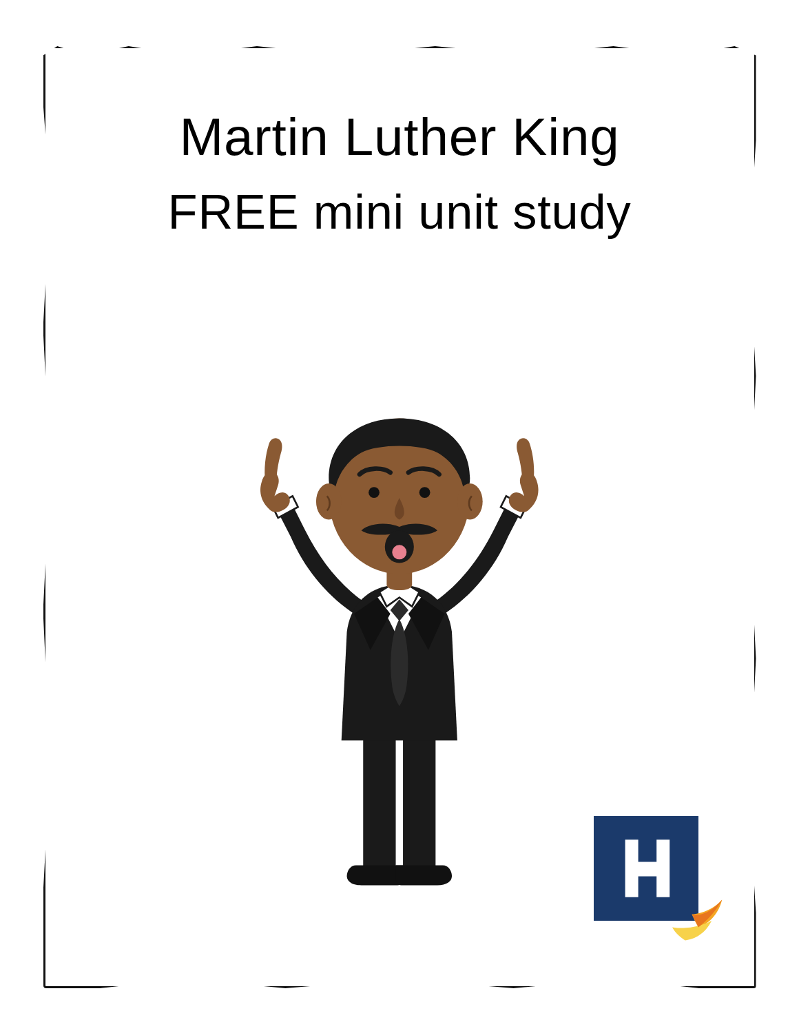Martin Luther King FREE mini unit study